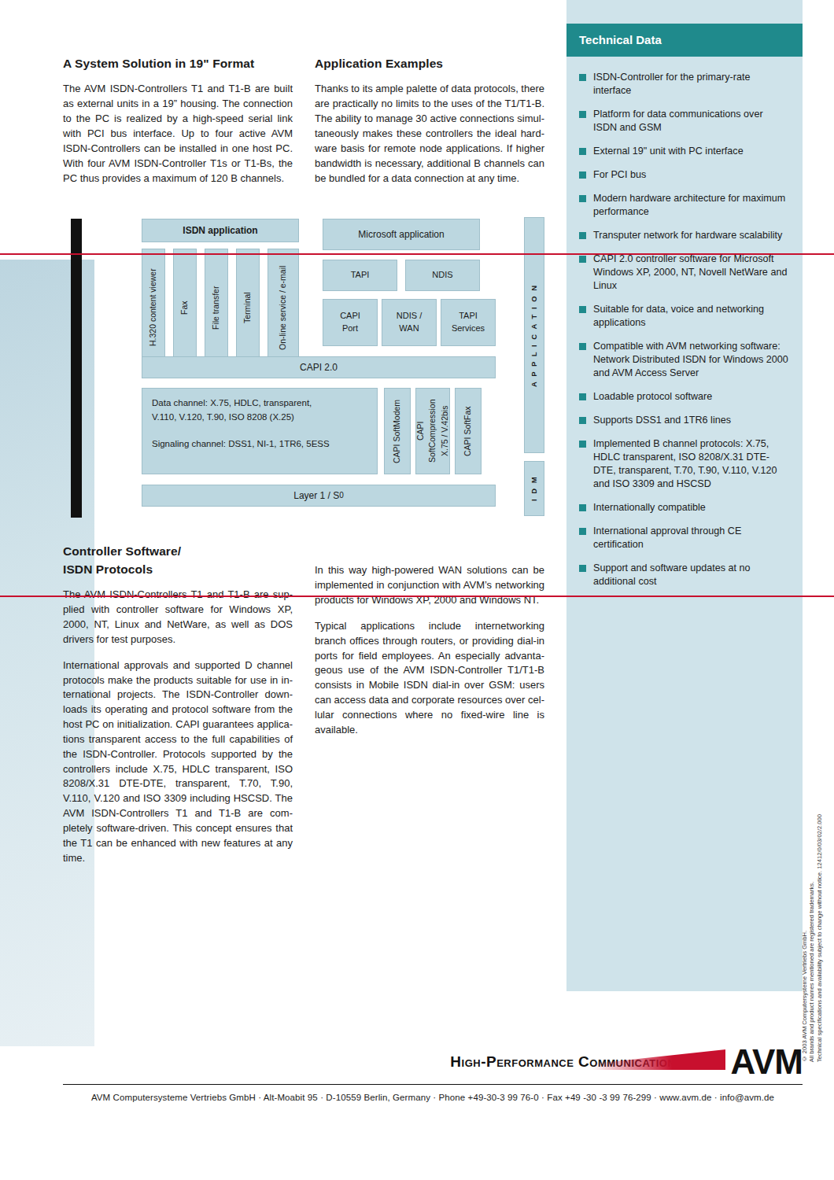A System Solution in 19" Format
The AVM ISDN-Controllers T1 and T1-B are built as external units in a 19” housing. The connection to the PC is realized by a high-speed serial link with PCI bus interface. Up to four active AVM ISDN-Controllers can be installed in one host PC. With four AVM ISDN-Controller T1s or T1-Bs, the PC thus provides a maximum of 120 B channels.
Application Examples
Thanks to its ample palette of data protocols, there are practically no limits to the uses of the T1/T1-B. The ability to manage 30 active connections simultaneously makes these controllers the ideal hardware basis for remote node applications. If higher bandwidth is necessary, additional B channels can be bundled for a data connection at any time.
Technical Data
ISDN-Controller for the primary-rate interface
Platform for data communications over ISDN and GSM
External 19" unit with PC interface
For PCI bus
Modern hardware architecture for maximum performance
Transputer network for hardware scalability
CAPI 2.0 controller software for Microsoft Windows XP, 2000, NT, Novell NetWare and Linux
Suitable for data, voice and networking applications
Compatible with AVM networking software: Network Distributed ISDN for Windows 2000 and AVM Access Server
Loadable protocol software
Supports DSS1 and 1TR6 lines
Implemented B channel protocols: X.75, HDLC transparent, ISO 8208/X.31 DTE-DTE, transparent, T.70, T.90, V.110, V.120 and ISO 3309 and HSCSD
Internationally compatible
International approval through CE certification
Support and software updates at no additional cost
ISDN application
Microsoft application
H.320 content viewer
Fax
File transfer
Terminal
On-line service / e-mail
TAPI
NDIS
CAPI
Port
NDIS /
WAN
TAPI
Services
CAPI 2.0
Data channel: X.75, HDLC, transparent,
V.110, V.120, T.90, ISO 8208 (X.25)
Signaling channel: DSS1, NI-1, 1TR6, 5ESS
CAPI SoftModem
CAPI SoftCompression
X.75 / V.42bis
CAPI SoftFax
Layer 1 / S0
A P P L I C A T I O N
I D M
Controller Software/
ISDN Protocols
The AVM ISDN-Controllers T1 and T1-B are supplied with controller software for Windows XP, 2000, NT, Linux and NetWare, as well as DOS drivers for test purposes.
International approvals and supported D channel protocols make the products suitable for use in international projects. The ISDN-Controller downloads its operating and protocol software from the host PC on initialization. CAPI guarantees applications transparent access to the full capabilities of the ISDN-Controller. Protocols supported by the controllers include X.75, HDLC transparent, ISO 8208/X.31 DTE-DTE, transparent, T.70, T.90, V.110, V.120 and ISO 3309 including HSCSD. The AVM ISDN-Controllers T1 and T1-B are completely software-driven. This concept ensures that the T1 can be enhanced with new features at any time.
In this way high-powered WAN solutions can be implemented in conjunction with AVM’s networking products for Windows XP, 2000 and Windows NT.
Typical applications include internetworking branch offices through routers, or providing dial-in ports for field employees. An especially advantageous use of the AVM ISDN-Controller T1/T1-B consists in Mobile ISDN dial-in over GSM: users can access data and corporate resources over cellular connections where no fixed-wire line is available.
© 2003 AVM Computersysteme Vertriebs GmbH.
All brands and product names mentioned are registered trademarks.
Technical specifications and availability subject to change without notice. 12412/0/03/02/2.000
High-Performance Communication by …
AVM
AVM Computersysteme Vertriebs GmbH · Alt-Moabit 95 · D-10559 Berlin, Germany · Phone +49-30-3 99 76-0 · Fax +49 -30 -3 99 76-299 · www.avm.de · info@avm.de